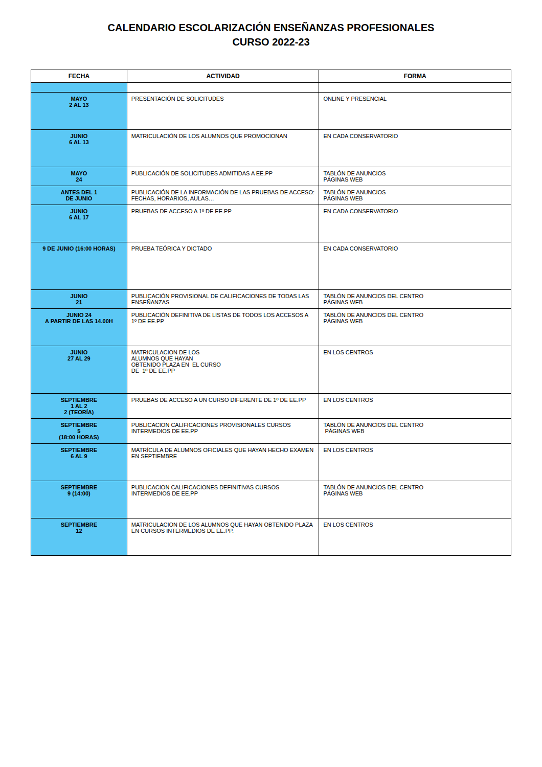CALENDARIO ESCOLARIZACIÓN ENSEÑANZAS PROFESIONALES
CURSO 2022-23
| FECHA | ACTIVIDAD | FORMA |
| --- | --- | --- |
| MAYO 2 AL 13 | PRESENTACIÓN DE SOLICITUDES | ONLINE Y PRESENCIAL |
| JUNIO 6 AL 13 | MATRICULACIÓN DE LOS ALUMNOS QUE PROMOCIONAN | EN CADA CONSERVATORIO |
| MAYO 24 | PUBLICACIÓN DE SOLICITUDES ADMITIDAS A EE.PP | TABLÓN DE ANUNCIOS PÁGINAS WEB |
| ANTES DEL 1 DE JUNIO | PUBLICACIÓN DE LA INFORMACIÓN DE LAS PRUEBAS DE ACCESO: FECHAS, HORARIOS, AULAS… | TABLÓN DE ANUNCIOS PÁGINAS WEB |
| JUNIO 6 AL 17 | PRUEBAS DE ACCESO A 1º DE EE.PP | EN CADA CONSERVATORIO |
| 9 DE JUNIO (16:00 HORAS) | PRUEBA TEÓRICA Y DICTADO | EN CADA CONSERVATORIO |
| JUNIO 21 | PUBLICACIÓN PROVISIONAL DE CALIFICACIONES DE TODAS LAS ENSEÑANZAS | TABLÓN DE ANUNCIOS DEL CENTRO PÁGINAS WEB |
| JUNIO 24 A PARTIR DE LAS 14.00H | PUBLICACIÓN DEFINITIVA DE LISTAS DE TODOS LOS ACCESOS A 1º DE EE.PP | TABLÓN DE ANUNCIOS DEL CENTRO PÁGINAS WEB |
| JUNIO 27 AL 29 | MATRICULACION DE LOS ALUMNOS QUE HAYAN OBTENIDO PLAZA EN EL CURSO DE 1º DE EE.PP | EN LOS CENTROS |
| SEPTIEMBRE 1 AL 2 2 (TEORÍA) | PRUEBAS DE ACCESO A UN CURSO DIFERENTE DE 1º DE EE.PP | EN LOS CENTROS |
| SEPTIEMBRE 5 (18:00 HORAS) | PUBLICACION CALIFICACIONES PROVISIONALES CURSOS INTERMEDIOS DE EE.PP | TABLÓN DE ANUNCIOS DEL CENTRO PÁGINAS WEB |
| SEPTIEMBRE 6 al 9 | MATRÍCULA DE ALUMNOS OFICIALES QUE HAYAN HECHO EXAMEN EN SEPTIEMBRE | EN LOS CENTROS |
| SEPTIEMBRE 9 (14:00) | PUBLICACION CALIFICACIONES DEFINITIVAS CURSOS INTERMEDIOS DE EE.PP | TABLÓN DE ANUNCIOS DEL CENTRO PÁGINAS WEB |
| SEPTIEMBRE 12 | MATRICULACION DE LOS ALUMNOS QUE HAYAN OBTENIDO PLAZA EN CURSOS INTERMEDIOS DE EE.PP. | EN LOS CENTROS |